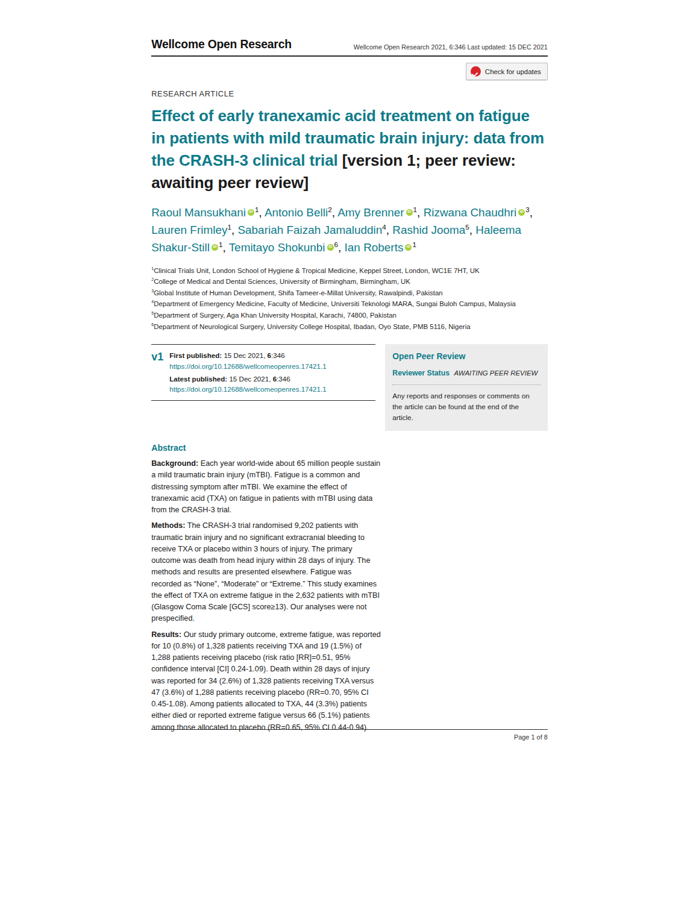Wellcome Open Research
Wellcome Open Research 2021, 6:346 Last updated: 15 DEC 2021
Check for updates
RESEARCH ARTICLE
Effect of early tranexamic acid treatment on fatigue in patients with mild traumatic brain injury: data from the CRASH-3 clinical trial [version 1; peer review: awaiting peer review]
Raoul Mansukhani1, Antonio Belli2, Amy Brenner1, Rizwana Chaudhri3, Lauren Frimley1, Sabariah Faizah Jamaluddin4, Rashid Jooma5, Haleema Shakur-Still1, Temitayo Shokunbi6, Ian Roberts1
1Clinical Trials Unit, London School of Hygiene & Tropical Medicine, Keppel Street, London, WC1E 7HT, UK
2College of Medical and Dental Sciences, University of Birmingham, Birmingham, UK
3Global Institute of Human Development, Shifa Tameer-e-Millat University, Rawalpindi, Pakistan
4Department of Emergency Medicine, Faculty of Medicine, Universiti Teknologi MARA, Sungai Buloh Campus, Malaysia
5Department of Surgery, Aga Khan University Hospital, Karachi, 74800, Pakistan
6Department of Neurological Surgery, University College Hospital, Ibadan, Oyo State, PMB 5116, Nigeria
v1
First published: 15 Dec 2021, 6:346
https://doi.org/10.12688/wellcomeopenres.17421.1
Latest published: 15 Dec 2021, 6:346
https://doi.org/10.12688/wellcomeopenres.17421.1
Open Peer Review
Reviewer Status AWAITING PEER REVIEW
Any reports and responses or comments on the article can be found at the end of the article.
Abstract
Background: Each year world-wide about 65 million people sustain a mild traumatic brain injury (mTBI). Fatigue is a common and distressing symptom after mTBI. We examine the effect of tranexamic acid (TXA) on fatigue in patients with mTBI using data from the CRASH-3 trial.
Methods: The CRASH-3 trial randomised 9,202 patients with traumatic brain injury and no significant extracranial bleeding to receive TXA or placebo within 3 hours of injury. The primary outcome was death from head injury within 28 days of injury. The methods and results are presented elsewhere. Fatigue was recorded as “None”, “Moderate” or “Extreme.” This study examines the effect of TXA on extreme fatigue in the 2,632 patients with mTBI (Glasgow Coma Scale [GCS] score≥13). Our analyses were not prespecified.
Results: Our study primary outcome, extreme fatigue, was reported for 10 (0.8%) of 1,328 patients receiving TXA and 19 (1.5%) of 1,288 patients receiving placebo (risk ratio [RR]=0.51, 95% confidence interval [CI] 0.24-1.09). Death within 28 days of injury was reported for 34 (2.6%) of 1,328 patients receiving TXA versus 47 (3.6%) of 1,288 patients receiving placebo (RR=0.70, 95% CI 0.45-1.08). Among patients allocated to TXA, 44 (3.3%) patients either died or reported extreme fatigue versus 66 (5.1%) patients among those allocated to placebo (RR=0.65, 95% CI 0.44-0.94).
Page 1 of 8